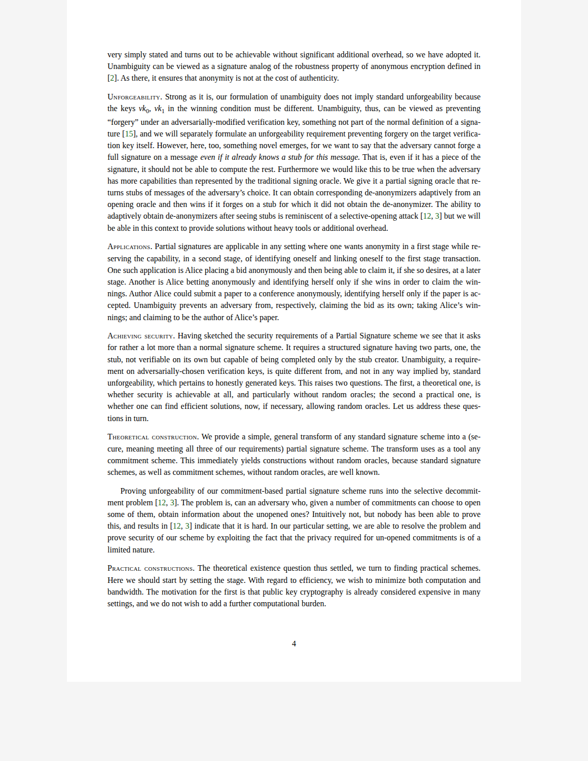very simply stated and turns out to be achievable without significant additional overhead, so we have adopted it. Unambiguity can be viewed as a signature analog of the robustness property of anonymous encryption defined in [2]. As there, it ensures that anonymity is not at the cost of authenticity.
Unforgeability. Strong as it is, our formulation of unambiguity does not imply standard unforgeability because the keys vk0, vk1 in the winning condition must be different. Unambiguity, thus, can be viewed as preventing “forgery” under an adversarially-modified verification key, something not part of the normal definition of a signature [15], and we will separately formulate an unforgeability requirement preventing forgery on the target verification key itself. However, here, too, something novel emerges, for we want to say that the adversary cannot forge a full signature on a message even if it already knows a stub for this message. That is, even if it has a piece of the signature, it should not be able to compute the rest. Furthermore we would like this to be true when the adversary has more capabilities than represented by the traditional signing oracle. We give it a partial signing oracle that returns stubs of messages of the adversary’s choice. It can obtain corresponding de-anonymizers adaptively from an opening oracle and then wins if it forges on a stub for which it did not obtain the de-anonymizer. The ability to adaptively obtain de-anonymizers after seeing stubs is reminiscent of a selective-opening attack [12, 3] but we will be able in this context to provide solutions without heavy tools or additional overhead.
Applications. Partial signatures are applicable in any setting where one wants anonymity in a first stage while reserving the capability, in a second stage, of identifying oneself and linking oneself to the first stage transaction. One such application is Alice placing a bid anonymously and then being able to claim it, if she so desires, at a later stage. Another is Alice betting anonymously and identifying herself only if she wins in order to claim the winnings. Author Alice could submit a paper to a conference anonymously, identifying herself only if the paper is accepted. Unambiguity prevents an adversary from, respectively, claiming the bid as its own; taking Alice’s winnings; and claiming to be the author of Alice’s paper.
Achieving security. Having sketched the security requirements of a Partial Signature scheme we see that it asks for rather a lot more than a normal signature scheme. It requires a structured signature having two parts, one, the stub, not verifiable on its own but capable of being completed only by the stub creator. Unambiguity, a requirement on adversarially-chosen verification keys, is quite different from, and not in any way implied by, standard unforgeability, which pertains to honestly generated keys. This raises two questions. The first, a theoretical one, is whether security is achievable at all, and particularly without random oracles; the second a practical one, is whether one can find efficient solutions, now, if necessary, allowing random oracles. Let us address these questions in turn.
Theoretical construction. We provide a simple, general transform of any standard signature scheme into a (secure, meaning meeting all three of our requirements) partial signature scheme. The transform uses as a tool any commitment scheme. This immediately yields constructions without random oracles, because standard signature schemes, as well as commitment schemes, without random oracles, are well known.
Proving unforgeability of our commitment-based partial signature scheme runs into the selective decommitment problem [12, 3]. The problem is, can an adversary who, given a number of commitments can choose to open some of them, obtain information about the unopened ones? Intuitively not, but nobody has been able to prove this, and results in [12, 3] indicate that it is hard. In our particular setting, we are able to resolve the problem and prove security of our scheme by exploiting the fact that the privacy required for un-opened commitments is of a limited nature.
Practical constructions. The theoretical existence question thus settled, we turn to finding practical schemes. Here we should start by setting the stage. With regard to efficiency, we wish to minimize both computation and bandwidth. The motivation for the first is that public key cryptography is already considered expensive in many settings, and we do not wish to add a further computational burden.
4